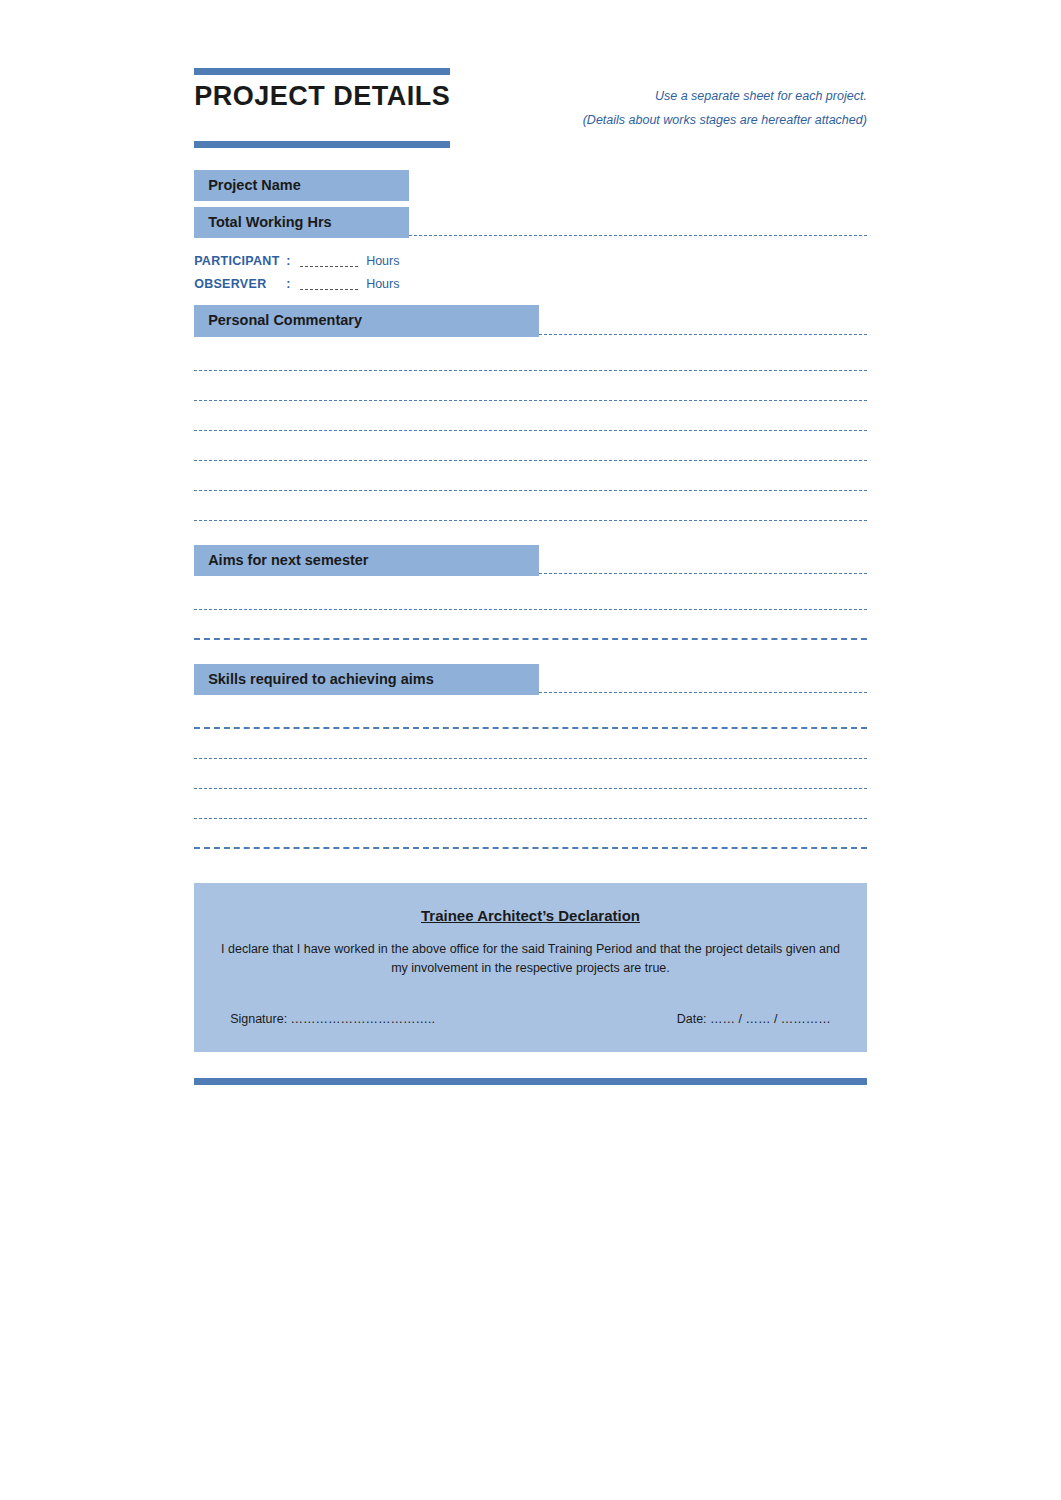PROJECT DETAILS
Use a separate sheet for each project.
(Details about works stages are hereafter attached)
Project Name
Total Working Hrs
PARTICIPANT: Hours
OBSERVER: Hours
Personal Commentary
Aims for next semester
Skills required to achieving aims
Trainee Architect’s Declaration
I declare that I have worked in the above office for the said Training Period and that the project details given and my involvement in the respective projects are true.
Signature: ……………………………..
Date: …… / …… / …………